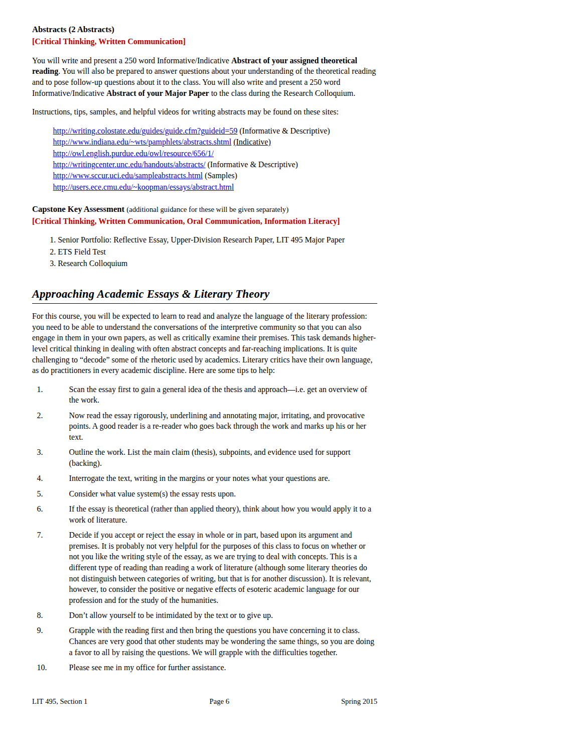Abstracts (2 Abstracts)
[Critical Thinking, Written Communication]
You will write and present a 250 word Informative/Indicative Abstract of your assigned theoretical reading. You will also be prepared to answer questions about your understanding of the theoretical reading and to pose follow-up questions about it to the class. You will also write and present a 250 word Informative/Indicative Abstract of your Major Paper to the class during the Research Colloquium.
Instructions, tips, samples, and helpful videos for writing abstracts may be found on these sites:
http://writing.colostate.edu/guides/guide.cfm?guideid=59 (Informative & Descriptive)
http://www.indiana.edu/~wts/pamphlets/abstracts.shtml (Indicative)
http://owl.english.purdue.edu/owl/resource/656/1/
http://writingcenter.unc.edu/handouts/abstracts/ (Informative & Descriptive)
http://www.sccur.uci.edu/sampleabstracts.html (Samples)
http://users.ece.cmu.edu/~koopman/essays/abstract.html
Capstone Key Assessment (additional guidance for these will be given separately)
[Critical Thinking, Written Communication, Oral Communication, Information Literacy]
Senior Portfolio: Reflective Essay, Upper-Division Research Paper, LIT 495 Major Paper
ETS Field Test
Research Colloquium
Approaching Academic Essays & Literary Theory
For this course, you will be expected to learn to read and analyze the language of the literary profession: you need to be able to understand the conversations of the interpretive community so that you can also engage in them in your own papers, as well as critically examine their premises. This task demands higher-level critical thinking in dealing with often abstract concepts and far-reaching implications. It is quite challenging to “decode” some of the rhetoric used by academics. Literary critics have their own language, as do practitioners in every academic discipline. Here are some tips to help:
Scan the essay first to gain a general idea of the thesis and approach—i.e. get an overview of the work.
Now read the essay rigorously, underlining and annotating major, irritating, and provocative points. A good reader is a re-reader who goes back through the work and marks up his or her text.
Outline the work. List the main claim (thesis), subpoints, and evidence used for support (backing).
Interrogate the text, writing in the margins or your notes what your questions are.
Consider what value system(s) the essay rests upon.
If the essay is theoretical (rather than applied theory), think about how you would apply it to a work of literature.
Decide if you accept or reject the essay in whole or in part, based upon its argument and premises. It is probably not very helpful for the purposes of this class to focus on whether or not you like the writing style of the essay, as we are trying to deal with concepts. This is a different type of reading than reading a work of literature (although some literary theories do not distinguish between categories of writing, but that is for another discussion). It is relevant, however, to consider the positive or negative effects of esoteric academic language for our profession and for the study of the humanities.
Don’t allow yourself to be intimidated by the text or to give up.
Grapple with the reading first and then bring the questions you have concerning it to class. Chances are very good that other students may be wondering the same things, so you are doing a favor to all by raising the questions. We will grapple with the difficulties together.
Please see me in my office for further assistance.
LIT 495, Section 1 Page 6 Spring 2015